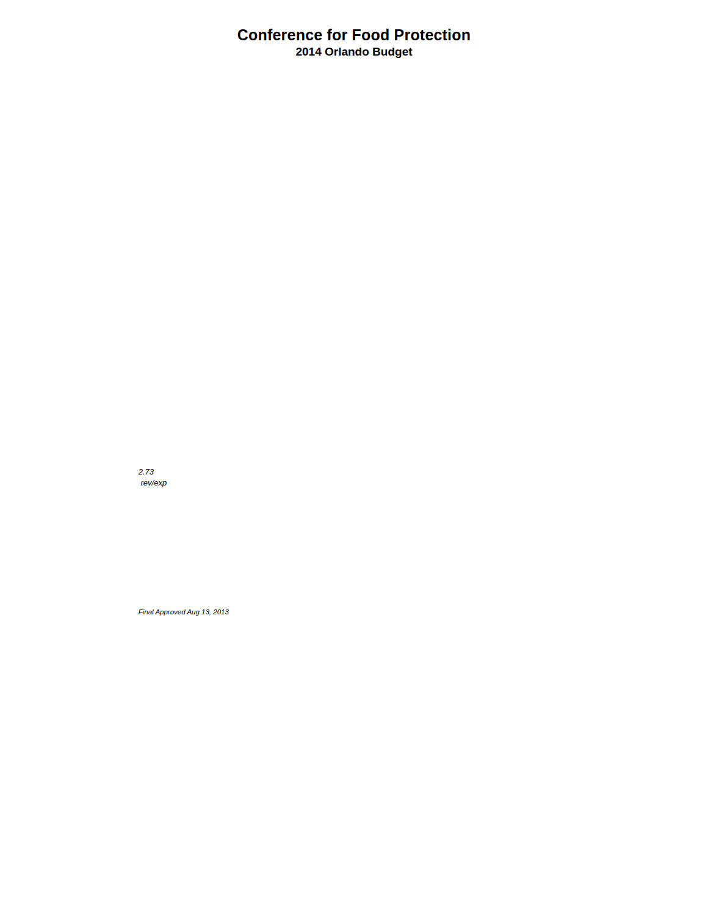Conference for Food Protection
2014 Orlando Budget
2.73
rev/exp
Final Approved Aug 13, 2013